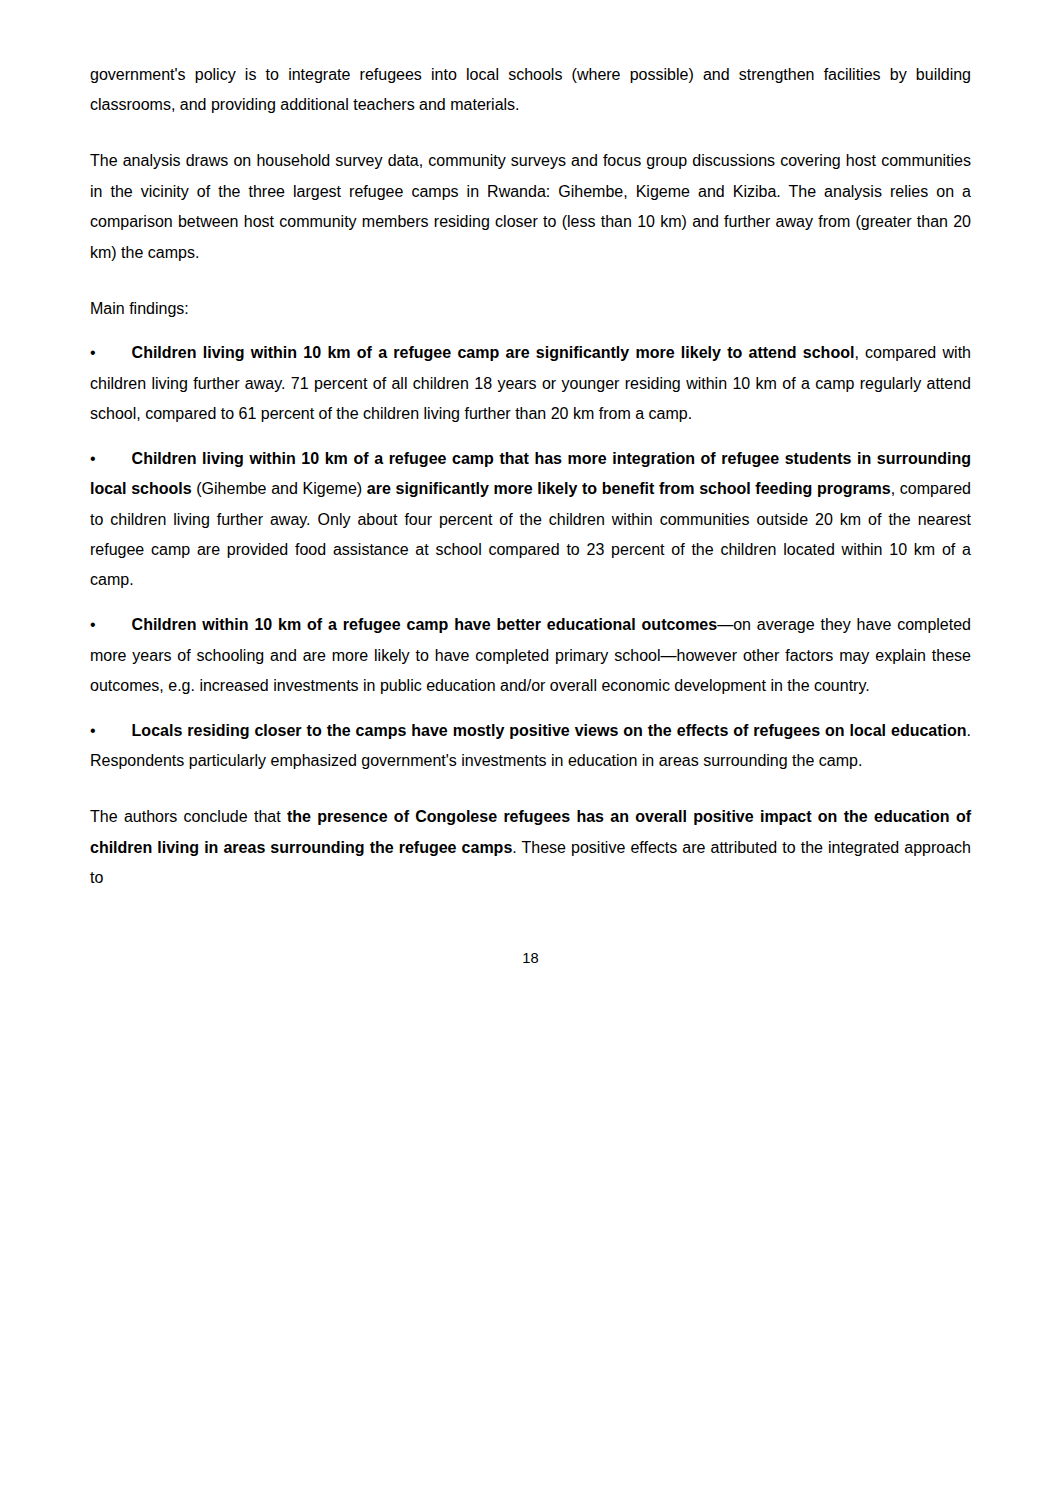government's policy is to integrate refugees into local schools (where possible) and strengthen facilities by building classrooms, and providing additional teachers and materials.
The analysis draws on household survey data, community surveys and focus group discussions covering host communities in the vicinity of the three largest refugee camps in Rwanda: Gihembe, Kigeme and Kiziba. The analysis relies on a comparison between host community members residing closer to (less than 10 km) and further away from (greater than 20 km) the camps.
Main findings:
•Children living within 10 km of a refugee camp are significantly more likely to attend school, compared with children living further away. 71 percent of all children 18 years or younger residing within 10 km of a camp regularly attend school, compared to 61 percent of the children living further than 20 km from a camp.
•Children living within 10 km of a refugee camp that has more integration of refugee students in surrounding local schools (Gihembe and Kigeme) are significantly more likely to benefit from school feeding programs, compared to children living further away. Only about four percent of the children within communities outside 20 km of the nearest refugee camp are provided food assistance at school compared to 23 percent of the children located within 10 km of a camp.
•Children within 10 km of a refugee camp have better educational outcomes—on average they have completed more years of schooling and are more likely to have completed primary school—however other factors may explain these outcomes, e.g. increased investments in public education and/or overall economic development in the country.
•Locals residing closer to the camps have mostly positive views on the effects of refugees on local education. Respondents particularly emphasized government's investments in education in areas surrounding the camp.
The authors conclude that the presence of Congolese refugees has an overall positive impact on the education of children living in areas surrounding the refugee camps. These positive effects are attributed to the integrated approach to
18